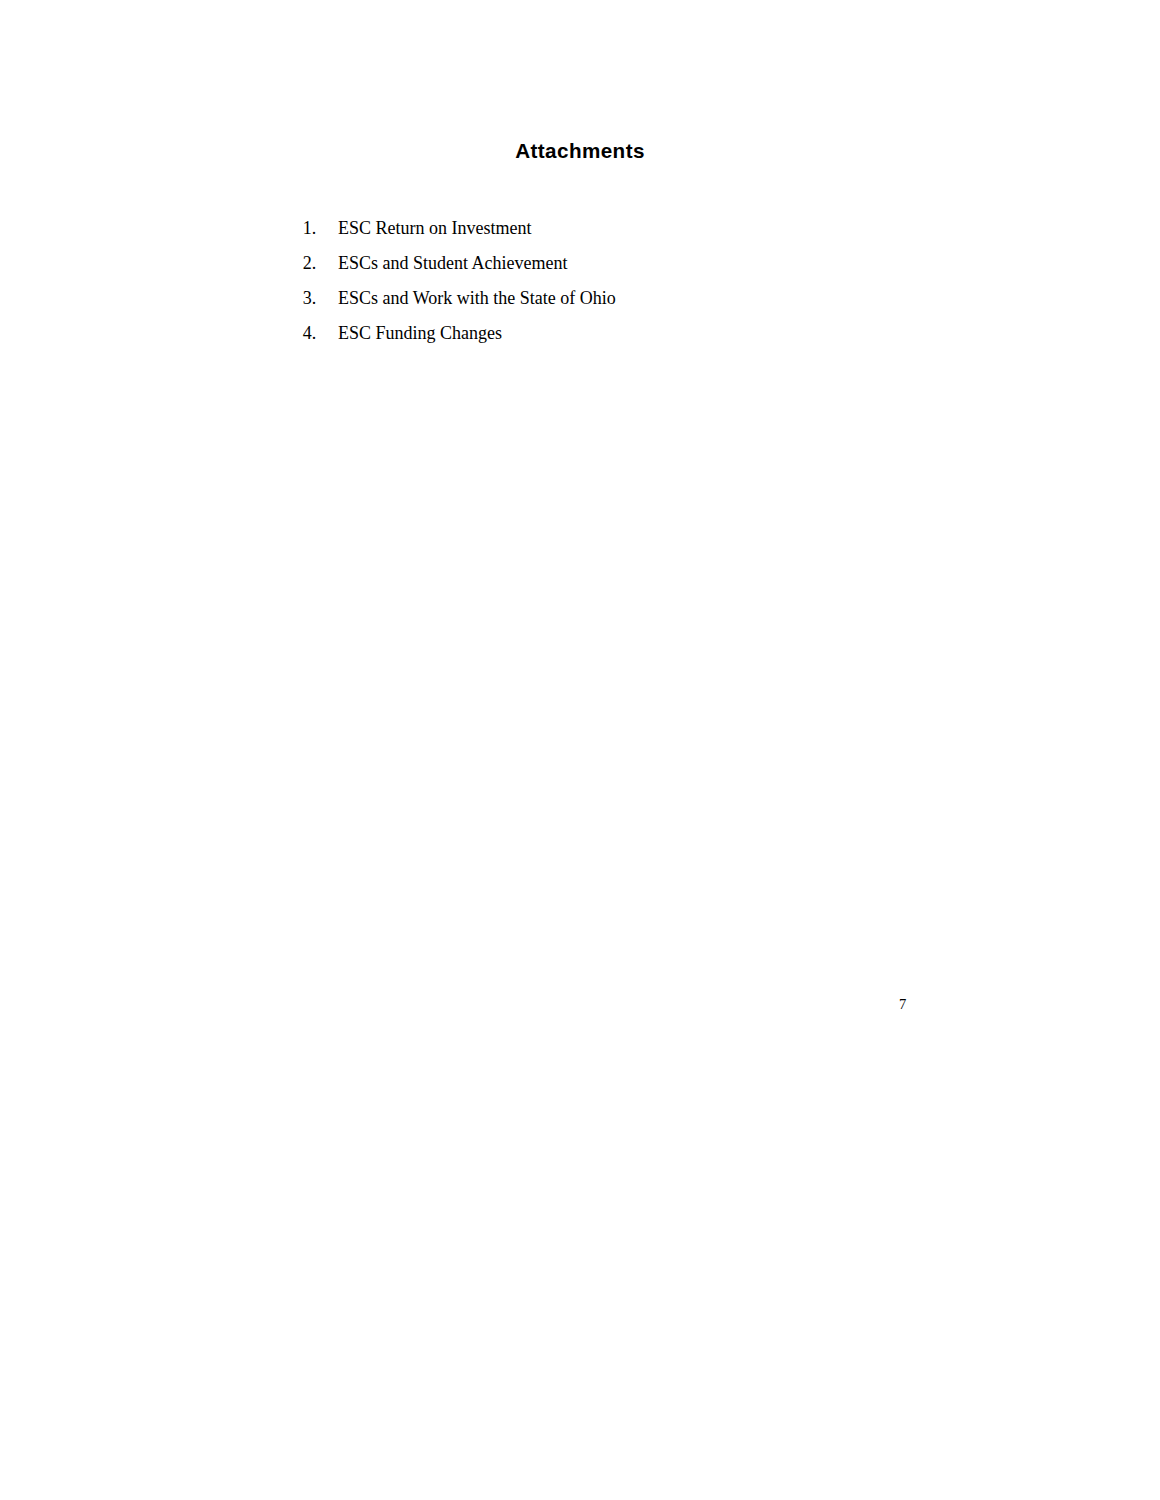Attachments
ESC Return on Investment
ESCs and Student Achievement
ESCs and Work with the State of Ohio
ESC Funding Changes
7